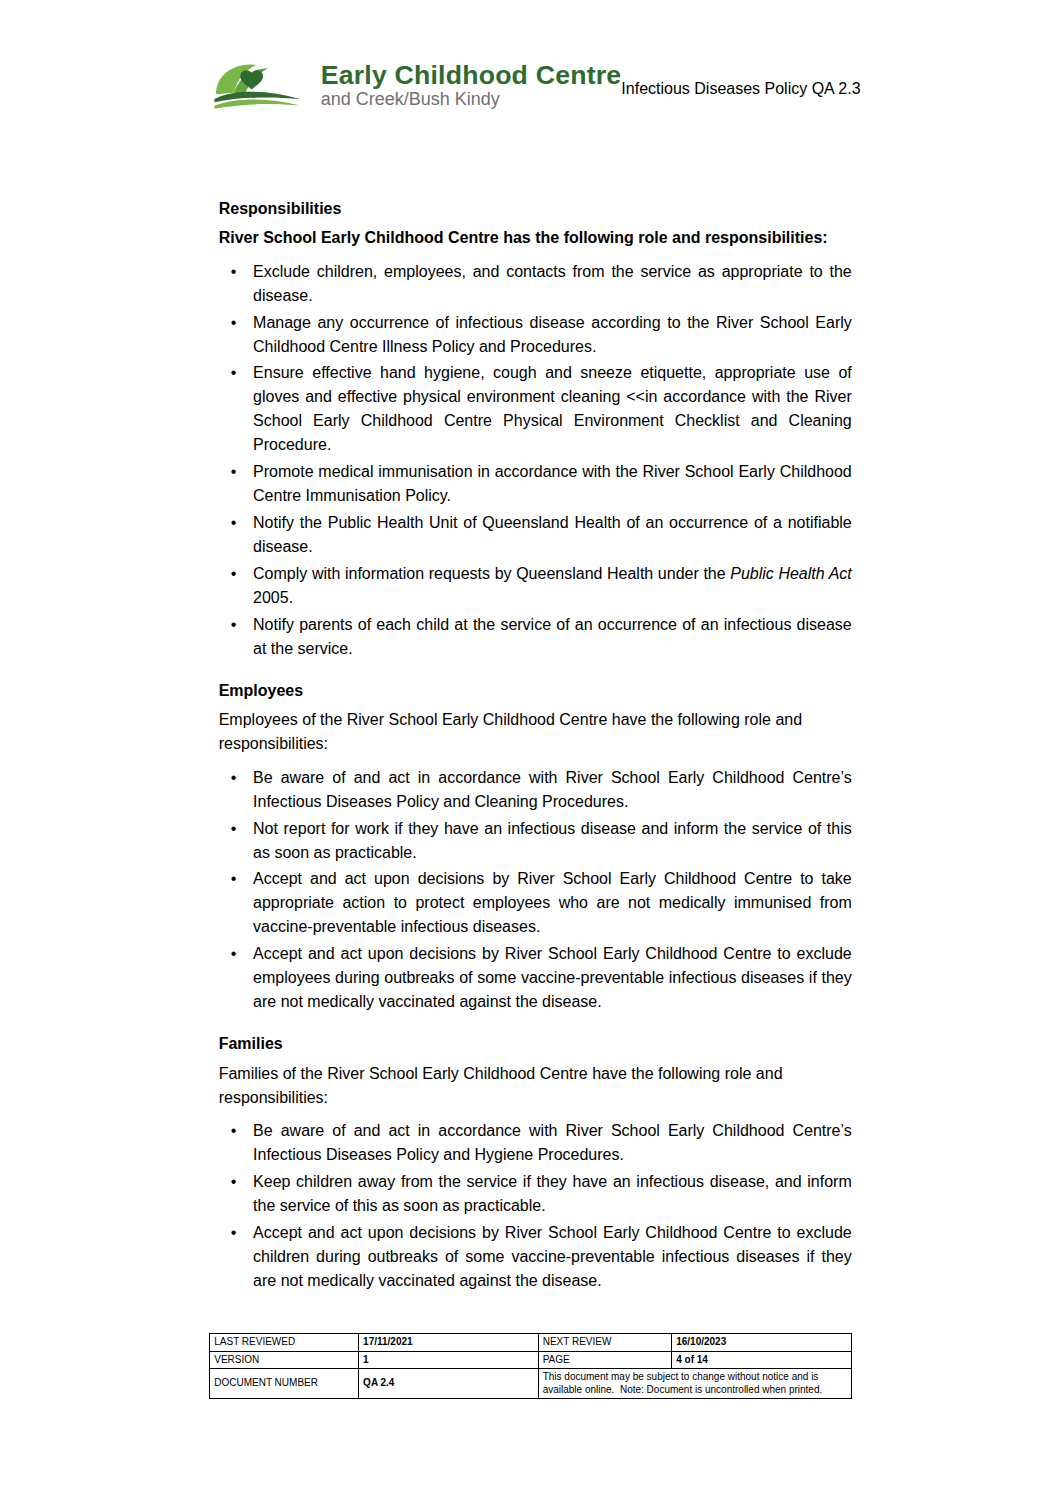Early Childhood Centre
and Creek/Bush Kindy
Infectious Diseases Policy QA 2.3
Responsibilities
River School Early Childhood Centre has the following role and responsibilities:
Exclude children, employees, and contacts from the service as appropriate to the disease.
Manage any occurrence of infectious disease according to the River School Early Childhood Centre Illness Policy and Procedures.
Ensure effective hand hygiene, cough and sneeze etiquette, appropriate use of gloves and effective physical environment cleaning <<in accordance with the River School Early Childhood Centre Physical Environment Checklist and Cleaning Procedure.
Promote medical immunisation in accordance with the River School Early Childhood Centre Immunisation Policy.
Notify the Public Health Unit of Queensland Health of an occurrence of a notifiable disease.
Comply with information requests by Queensland Health under the Public Health Act 2005.
Notify parents of each child at the service of an occurrence of an infectious disease at the service.
Employees
Employees of the River School Early Childhood Centre have the following role and responsibilities:
Be aware of and act in accordance with River School Early Childhood Centre’s Infectious Diseases Policy and Cleaning Procedures.
Not report for work if they have an infectious disease and inform the service of this as soon as practicable.
Accept and act upon decisions by River School Early Childhood Centre to take appropriate action to protect employees who are not medically immunised from vaccine-preventable infectious diseases.
Accept and act upon decisions by River School Early Childhood Centre to exclude employees during outbreaks of some vaccine-preventable infectious diseases if they are not medically vaccinated against the disease.
Families
Families of the River School Early Childhood Centre have the following role and responsibilities:
Be aware of and act in accordance with River School Early Childhood Centre’s Infectious Diseases Policy and Hygiene Procedures.
Keep children away from the service if they have an infectious disease, and inform the service of this as soon as practicable.
Accept and act upon decisions by River School Early Childhood Centre to exclude children during outbreaks of some vaccine-preventable infectious diseases if they are not medically vaccinated against the disease.
| LAST REVIEWED | 17/11/2021 | NEXT REVIEW | 16/10/2023 |
| VERSION | 1 | PAGE | 4 of 14 |
| DOCUMENT NUMBER | QA 2.4 | This document may be subject to change without notice and is available online. Note: Document is uncontrolled when printed. |